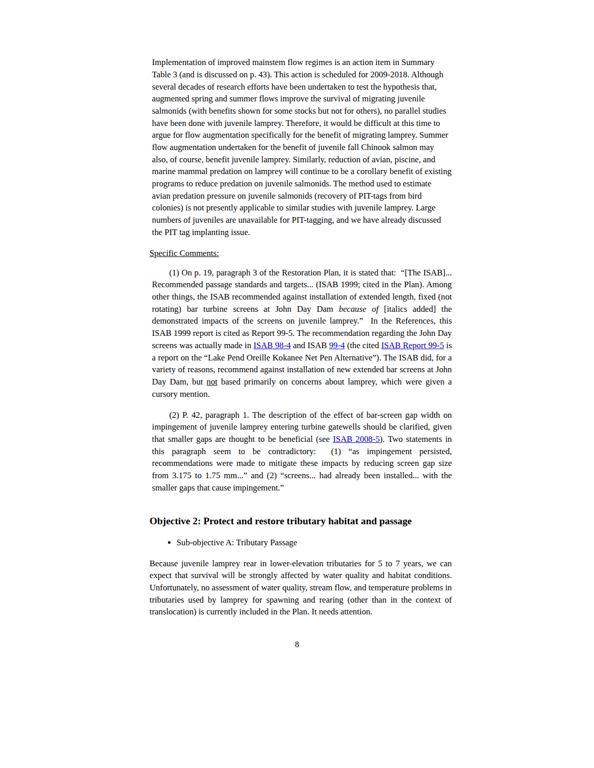Implementation of improved mainstem flow regimes is an action item in Summary Table 3 (and is discussed on p. 43). This action is scheduled for 2009-2018. Although several decades of research efforts have been undertaken to test the hypothesis that, augmented spring and summer flows improve the survival of migrating juvenile salmonids (with benefits shown for some stocks but not for others), no parallel studies have been done with juvenile lamprey. Therefore, it would be difficult at this time to argue for flow augmentation specifically for the benefit of migrating lamprey. Summer flow augmentation undertaken for the benefit of juvenile fall Chinook salmon may also, of course, benefit juvenile lamprey. Similarly, reduction of avian, piscine, and marine mammal predation on lamprey will continue to be a corollary benefit of existing programs to reduce predation on juvenile salmonids. The method used to estimate avian predation pressure on juvenile salmonids (recovery of PIT-tags from bird colonies) is not presently applicable to similar studies with juvenile lamprey. Large numbers of juveniles are unavailable for PIT-tagging, and we have already discussed the PIT tag implanting issue.
Specific Comments:
(1) On p. 19, paragraph 3 of the Restoration Plan, it is stated that: “[The ISAB]... Recommended passage standards and targets... (ISAB 1999; cited in the Plan). Among other things, the ISAB recommended against installation of extended length, fixed (not rotating) bar turbine screens at John Day Dam because of [italics added] the demonstrated impacts of the screens on juvenile lamprey.” In the References, this ISAB 1999 report is cited as Report 99-5. The recommendation regarding the John Day screens was actually made in ISAB 98-4 and ISAB 99-4 (the cited ISAB Report 99-5 is a report on the “Lake Pend Oreille Kokanee Net Pen Alternative”). The ISAB did, for a variety of reasons, recommend against installation of new extended bar screens at John Day Dam, but not based primarily on concerns about lamprey, which were given a cursory mention.
(2) P. 42, paragraph 1. The description of the effect of bar-screen gap width on impingement of juvenile lamprey entering turbine gatewells should be clarified, given that smaller gaps are thought to be beneficial (see ISAB 2008-5). Two statements in this paragraph seem to be contradictory: (1) “as impingement persisted, recommendations were made to mitigate these impacts by reducing screen gap size from 3.175 to 1.75 mm...” and (2) “screens... had already been installed... with the smaller gaps that cause impingement.”
Objective 2: Protect and restore tributary habitat and passage
Sub-objective A: Tributary Passage
Because juvenile lamprey rear in lower-elevation tributaries for 5 to 7 years, we can expect that survival will be strongly affected by water quality and habitat conditions. Unfortunately, no assessment of water quality, stream flow, and temperature problems in tributaries used by lamprey for spawning and rearing (other than in the context of translocation) is currently included in the Plan. It needs attention.
8